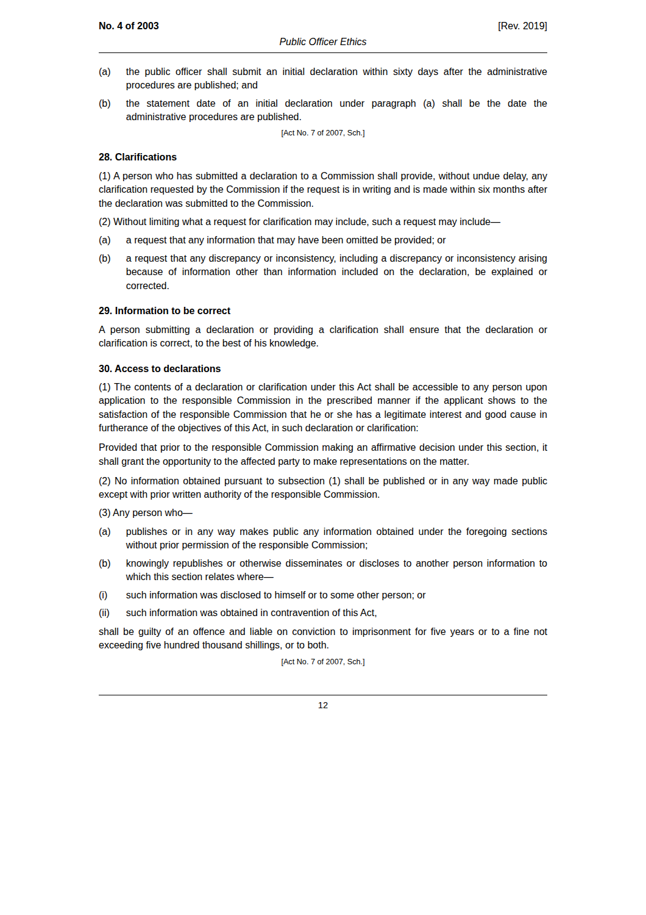No. 4 of 2003
[Rev. 2019]
Public Officer Ethics
(a)
the public officer shall submit an initial declaration within sixty days after the administrative procedures are published; and
(b)
the statement date of an initial declaration under paragraph (a) shall be the date the administrative procedures are published.
[Act No. 7 of 2007, Sch.]
28. Clarifications
(1) A person who has submitted a declaration to a Commission shall provide, without undue delay, any clarification requested by the Commission if the request is in writing and is made within six months after the declaration was submitted to the Commission.
(2) Without limiting what a request for clarification may include, such a request may include—
(a)
a request that any information that may have been omitted be provided; or
(b)
a request that any discrepancy or inconsistency, including a discrepancy or inconsistency arising because of information other than information included on the declaration, be explained or corrected.
29. Information to be correct
A person submitting a declaration or providing a clarification shall ensure that the declaration or clarification is correct, to the best of his knowledge.
30. Access to declarations
(1) The contents of a declaration or clarification under this Act shall be accessible to any person upon application to the responsible Commission in the prescribed manner if the applicant shows to the satisfaction of the responsible Commission that he or she has a legitimate interest and good cause in furtherance of the objectives of this Act, in such declaration or clarification:
Provided that prior to the responsible Commission making an affirmative decision under this section, it shall grant the opportunity to the affected party to make representations on the matter.
(2) No information obtained pursuant to subsection (1) shall be published or in any way made public except with prior written authority of the responsible Commission.
(3) Any person who—
(a)
publishes or in any way makes public any information obtained under the foregoing sections without prior permission of the responsible Commission;
(b)
knowingly republishes or otherwise disseminates or discloses to another person information to which this section relates where—
(i)
such information was disclosed to himself or to some other person; or
(ii)
such information was obtained in contravention of this Act,
shall be guilty of an offence and liable on conviction to imprisonment for five years or to a fine not exceeding five hundred thousand shillings, or to both.
[Act No. 7 of 2007, Sch.]
12